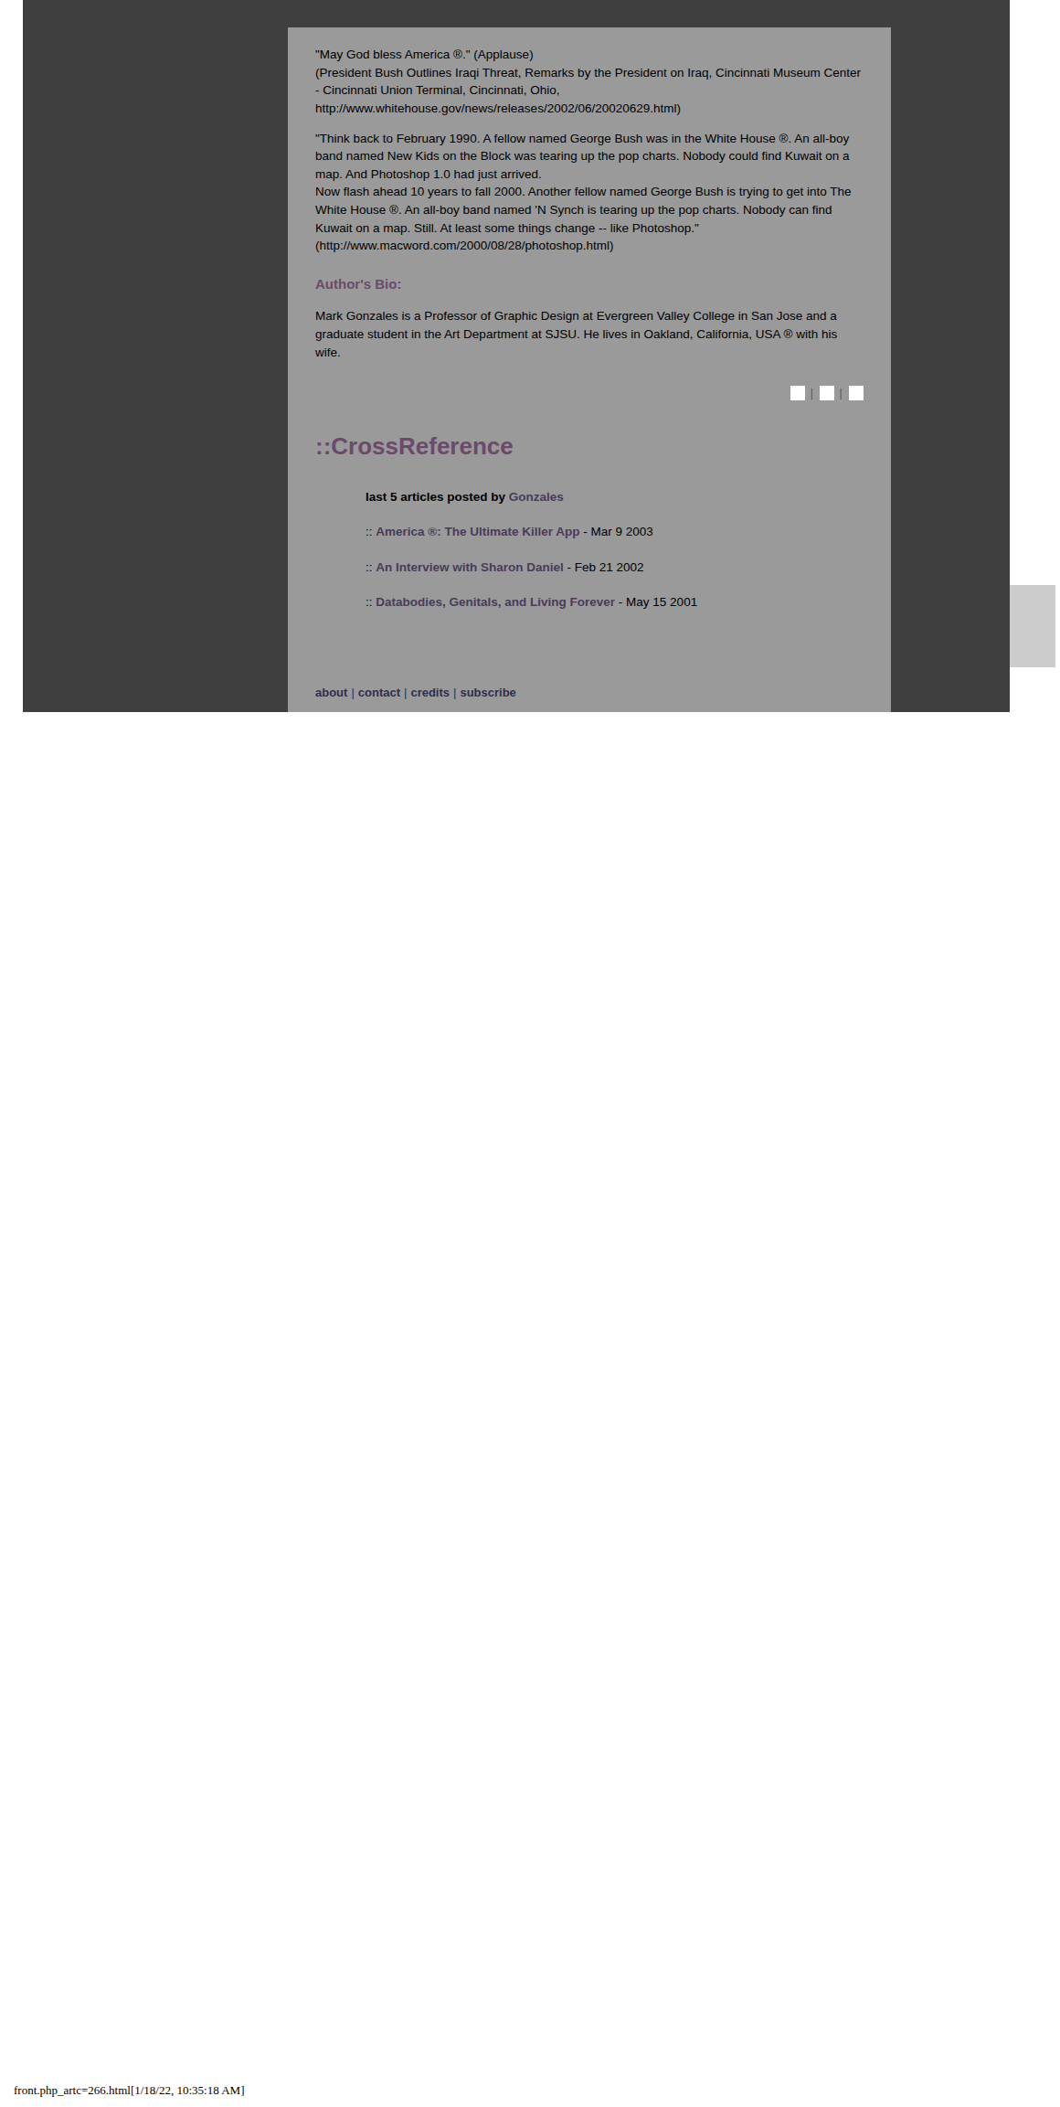"May God bless America ®." (Applause)
(President Bush Outlines Iraqi Threat, Remarks by the President on Iraq, Cincinnati Museum Center - Cincinnati Union Terminal, Cincinnati, Ohio,
http://www.whitehouse.gov/news/releases/2002/06/20020629.html)
"Think back to February 1990. A fellow named George Bush was in the White House ®. An all-boy band named New Kids on the Block was tearing up the pop charts. Nobody could find Kuwait on a map. And Photoshop 1.0 had just arrived.
Now flash ahead 10 years to fall 2000. Another fellow named George Bush is trying to get into The White House ®. An all-boy band named 'N Synch is tearing up the pop charts. Nobody can find Kuwait on a map. Still. At least some things change -- like Photoshop." (http://www.macword.com/2000/08/28/photoshop.html)
Author's Bio:
Mark Gonzales is a Professor of Graphic Design at Evergreen Valley College in San Jose and a graduate student in the Art Department at SJSU. He lives in Oakland, California, USA ® with his wife.
| |
::CrossReference
last 5 articles posted by Gonzales
:: America ®: The Ultimate Killer App - Mar 9 2003
:: An Interview with Sharon Daniel - Feb 21 2002
:: Databodies, Genitals, and Living Forever - May 15 2001
about|contact|credits|subscribe
front.php_artc=266.html[1/18/22, 10:35:18 AM]